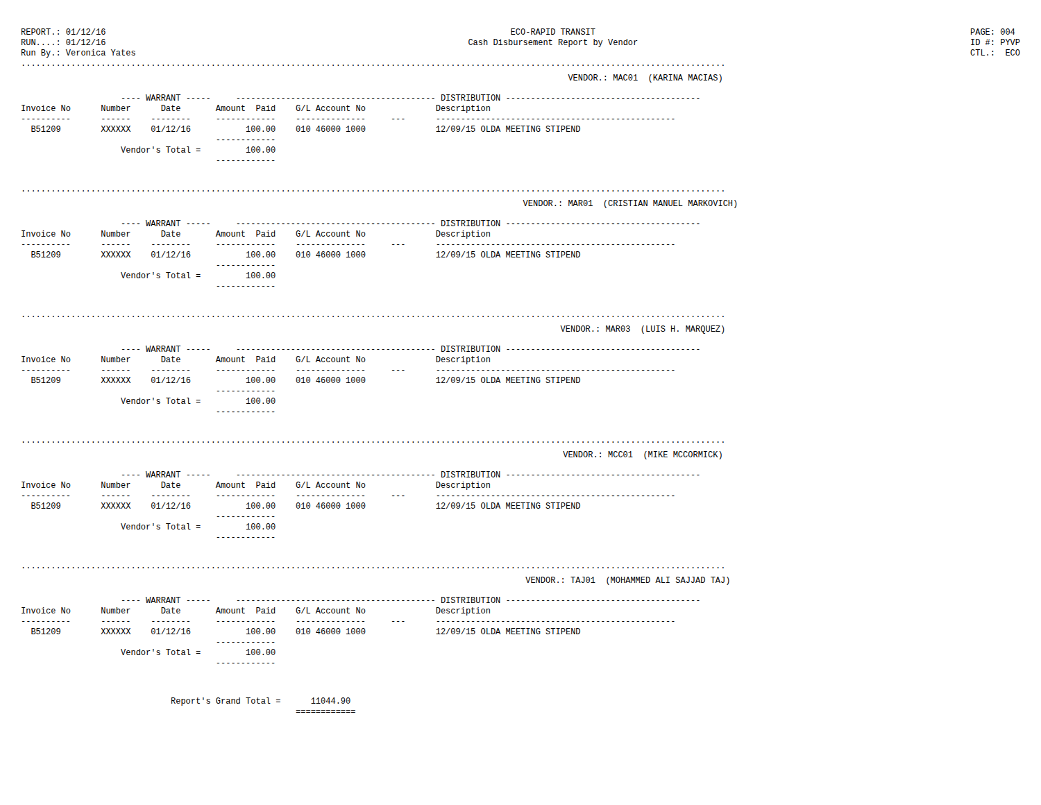REPORT.: 01/12/16
RUN....: 01/12/16
Run By.: Veronica Yates
ECO-RAPID TRANSIT
Cash Disbursement Report by Vendor
PAGE: 004
ID #: PYVP
CTL.:  ECO

.............................................................................................................................................
                                                  VENDOR.: MAC01  (KARINA MACIAS)
                    ---- WARRANT -----     ---------------------------------------- DISTRIBUTION ---------------------------------------
Invoice No      Number      Date       Amount  Paid    G/L Account No              Description
----------      ------    --------     ------------    --------------     ---      ------------------------------------------------
  B51209        XXXXXX    01/12/16           100.00    010 46000 1000              12/09/15 OLDA MEETING STIPEND
                                       ------------
                    Vendor's Total =         100.00
                                       ------------
.............................................................................................................................................
                                            VENDOR.: MAR01  (CRISTIAN MANUEL MARKOVICH)
                    ---- WARRANT -----     ---------------------------------------- DISTRIBUTION ---------------------------------------
Invoice No      Number      Date       Amount  Paid    G/L Account No              Description
----------      ------    --------     ------------    --------------     ---      ------------------------------------------------
  B51209        XXXXXX    01/12/16           100.00    010 46000 1000              12/09/15 OLDA MEETING STIPEND
                                       ------------
                    Vendor's Total =         100.00
                                       ------------
.............................................................................................................................................
                                                 VENDOR.: MAR03  (LUIS H. MARQUEZ)
                    ---- WARRANT -----     ---------------------------------------- DISTRIBUTION ---------------------------------------
Invoice No      Number      Date       Amount  Paid    G/L Account No              Description
----------      ------    --------     ------------    --------------     ---      ------------------------------------------------
  B51209        XXXXXX    01/12/16           100.00    010 46000 1000              12/09/15 OLDA MEETING STIPEND
                                       ------------
                    Vendor's Total =         100.00
                                       ------------
.............................................................................................................................................
                                                 VENDOR.: MCC01  (MIKE MCCORMICK)
                    ---- WARRANT -----     ---------------------------------------- DISTRIBUTION ---------------------------------------
Invoice No      Number      Date       Amount  Paid    G/L Account No              Description
----------      ------    --------     ------------    --------------     ---      ------------------------------------------------
  B51209        XXXXXX    01/12/16           100.00    010 46000 1000              12/09/15 OLDA MEETING STIPEND
                                       ------------
                    Vendor's Total =         100.00
                                       ------------
.............................................................................................................................................
                                           VENDOR.: TAJ01  (MOHAMMED ALI SAJJAD TAJ)
                    ---- WARRANT -----     ---------------------------------------- DISTRIBUTION ---------------------------------------
Invoice No      Number      Date       Amount  Paid    G/L Account No              Description
----------      ------    --------     ------------    --------------     ---      ------------------------------------------------
  B51209        XXXXXX    01/12/16           100.00    010 46000 1000              12/09/15 OLDA MEETING STIPEND
                                       ------------
                    Vendor's Total =         100.00
                                       ------------
     Report's Grand Total =      11044.90
                              ============